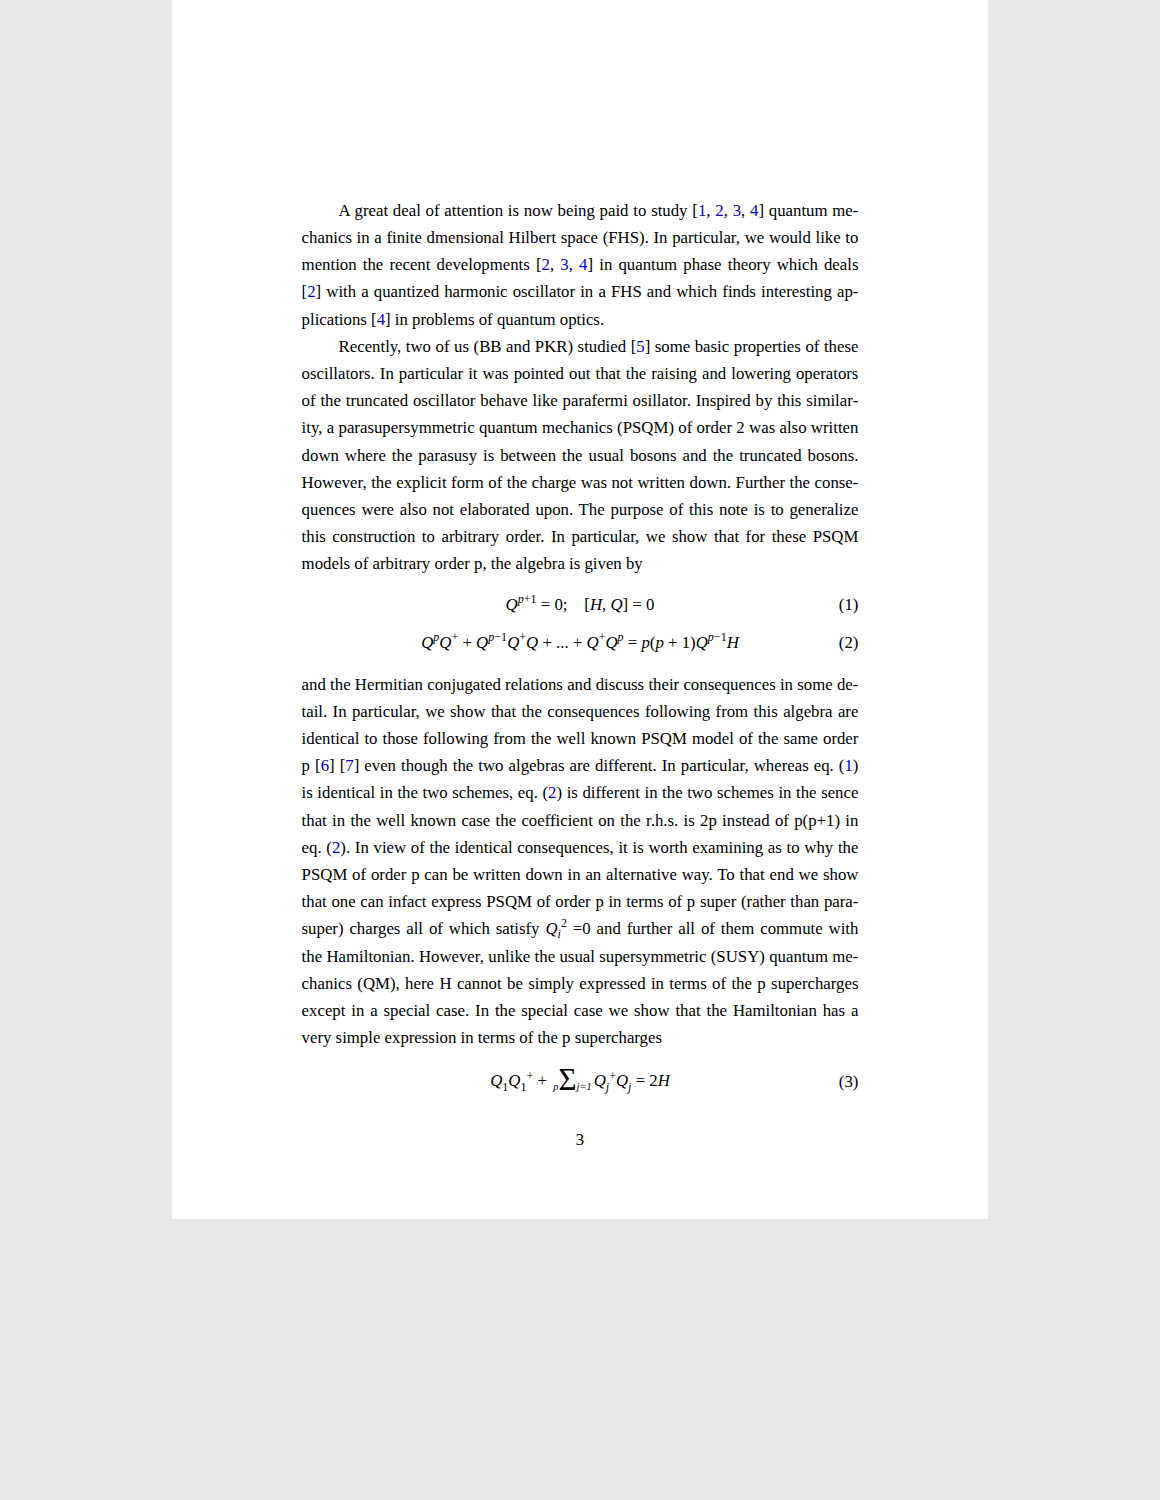A great deal of attention is now being paid to study [1, 2, 3, 4] quantum mechanics in a finite dmensional Hilbert space (FHS). In particular, we would like to mention the recent developments [2, 3, 4] in quantum phase theory which deals [2] with a quantized harmonic oscillator in a FHS and which finds interesting applications [4] in problems of quantum optics.
Recently, two of us (BB and PKR) studied [5] some basic properties of these oscillators. In particular it was pointed out that the raising and lowering operators of the truncated oscillator behave like parafermi osillator. Inspired by this similarity, a parasupersymmetric quantum mechanics (PSQM) of order 2 was also written down where the parasusy is between the usual bosons and the truncated bosons. However, the explicit form of the charge was not written down. Further the consequences were also not elaborated upon. The purpose of this note is to generalize this construction to arbitrary order. In particular, we show that for these PSQM models of arbitrary order p, the algebra is given by
Qp+1 = 0; [H, Q] = 0
(1)
QpQ+ + Qp−1Q+Q + ... + Q+Qp = p(p + 1)Qp−1H
(2)
and the Hermitian conjugated relations and discuss their consequences in some detail. In particular, we show that the consequences following from this algebra are identical to those following from the well known PSQM model of the same order p [6] [7] even though the two algebras are different. In particular, whereas eq. (1) is identical in the two schemes, eq. (2) is different in the two schemes in the sence that in the well known case the coefficient on the r.h.s. is 2p instead of p(p+1) in eq. (2). In view of the identical consequences, it is worth examining as to why the PSQM of order p can be written down in an alternative way. To that end we show that one can infact express PSQM of order p in terms of p super (rather than parasuper) charges all of which satisfy Qi2 =0 and further all of them commute with the Hamiltonian. However, unlike the usual supersymmetric (SUSY) quantum mechanics (QM), here H cannot be simply expressed in terms of the p supercharges except in a special case. In the special case we show that the Hamiltonian has a very simple expression in terms of the p supercharges
Q1Q1+ + pΣj=1 Qj+Qj = 2H
(3)
3